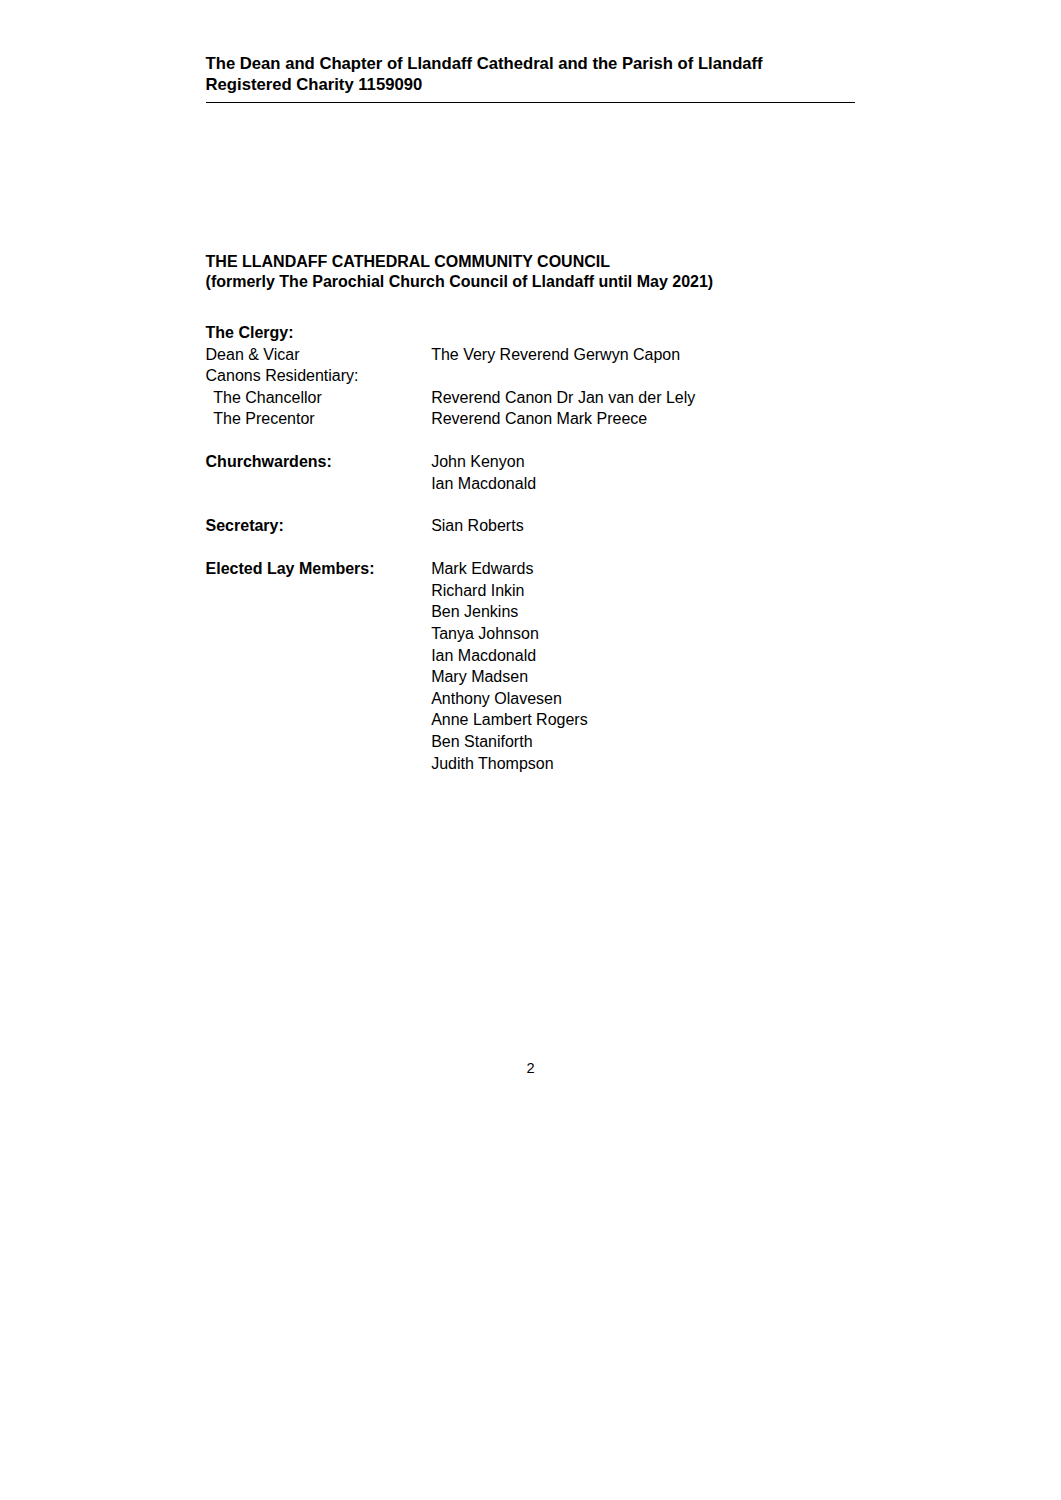The Dean and Chapter of Llandaff Cathedral and the Parish of Llandaff Registered Charity 1159090
THE LLANDAFF CATHEDRAL COMMUNITY COUNCIL (formerly The Parochial Church Council of Llandaff until May 2021)
| The Clergy: | |
| Dean & Vicar | The Very Reverend Gerwyn Capon |
| Canons Residentiary: | |
| The Chancellor | Reverend Canon Dr Jan van der Lely |
| The Precentor | Reverend Canon Mark Preece |
| Churchwardens: | John Kenyon |
| | Ian Macdonald |
| Secretary: | Sian Roberts |
| Elected Lay Members: | Mark Edwards Richard Inkin Ben Jenkins Tanya Johnson Ian Macdonald Mary Madsen Anthony Olavesen Anne Lambert Rogers Ben Staniforth Judith Thompson |
2